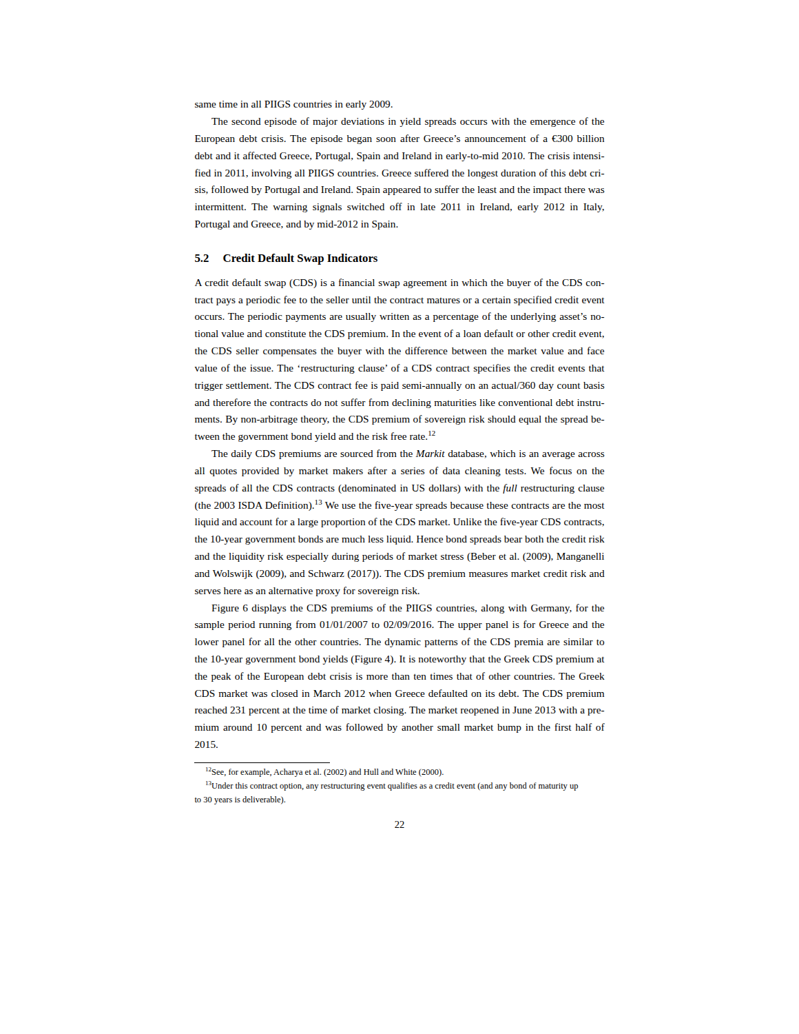same time in all PIIGS countries in early 2009.
The second episode of major deviations in yield spreads occurs with the emergence of the European debt crisis. The episode began soon after Greece’s announcement of a €300 billion debt and it affected Greece, Portugal, Spain and Ireland in early-to-mid 2010. The crisis intensified in 2011, involving all PIIGS countries. Greece suffered the longest duration of this debt crisis, followed by Portugal and Ireland. Spain appeared to suffer the least and the impact there was intermittent. The warning signals switched off in late 2011 in Ireland, early 2012 in Italy, Portugal and Greece, and by mid-2012 in Spain.
5.2 Credit Default Swap Indicators
A credit default swap (CDS) is a financial swap agreement in which the buyer of the CDS contract pays a periodic fee to the seller until the contract matures or a certain specified credit event occurs. The periodic payments are usually written as a percentage of the underlying asset’s notional value and constitute the CDS premium. In the event of a loan default or other credit event, the CDS seller compensates the buyer with the difference between the market value and face value of the issue. The ‘restructuring clause’ of a CDS contract specifies the credit events that trigger settlement. The CDS contract fee is paid semi-annually on an actual/360 day count basis and therefore the contracts do not suffer from declining maturities like conventional debt instruments. By non-arbitrage theory, the CDS premium of sovereign risk should equal the spread between the government bond yield and the risk free rate.12
The daily CDS premiums are sourced from the Markit database, which is an average across all quotes provided by market makers after a series of data cleaning tests. We focus on the spreads of all the CDS contracts (denominated in US dollars) with the full restructuring clause (the 2003 ISDA Definition).13 We use the five-year spreads because these contracts are the most liquid and account for a large proportion of the CDS market. Unlike the five-year CDS contracts, the 10-year government bonds are much less liquid. Hence bond spreads bear both the credit risk and the liquidity risk especially during periods of market stress (Beber et al. (2009), Manganelli and Wolswijk (2009), and Schwarz (2017)). The CDS premium measures market credit risk and serves here as an alternative proxy for sovereign risk.
Figure 6 displays the CDS premiums of the PIIGS countries, along with Germany, for the sample period running from 01/01/2007 to 02/09/2016. The upper panel is for Greece and the lower panel for all the other countries. The dynamic patterns of the CDS premia are similar to the 10-year government bond yields (Figure 4). It is noteworthy that the Greek CDS premium at the peak of the European debt crisis is more than ten times that of other countries. The Greek CDS market was closed in March 2012 when Greece defaulted on its debt. The CDS premium reached 231 percent at the time of market closing. The market reopened in June 2013 with a premium around 10 percent and was followed by another small market bump in the first half of 2015.
12See, for example, Acharya et al. (2002) and Hull and White (2000).
13Under this contract option, any restructuring event qualifies as a credit event (and any bond of maturity up
to 30 years is deliverable).
22